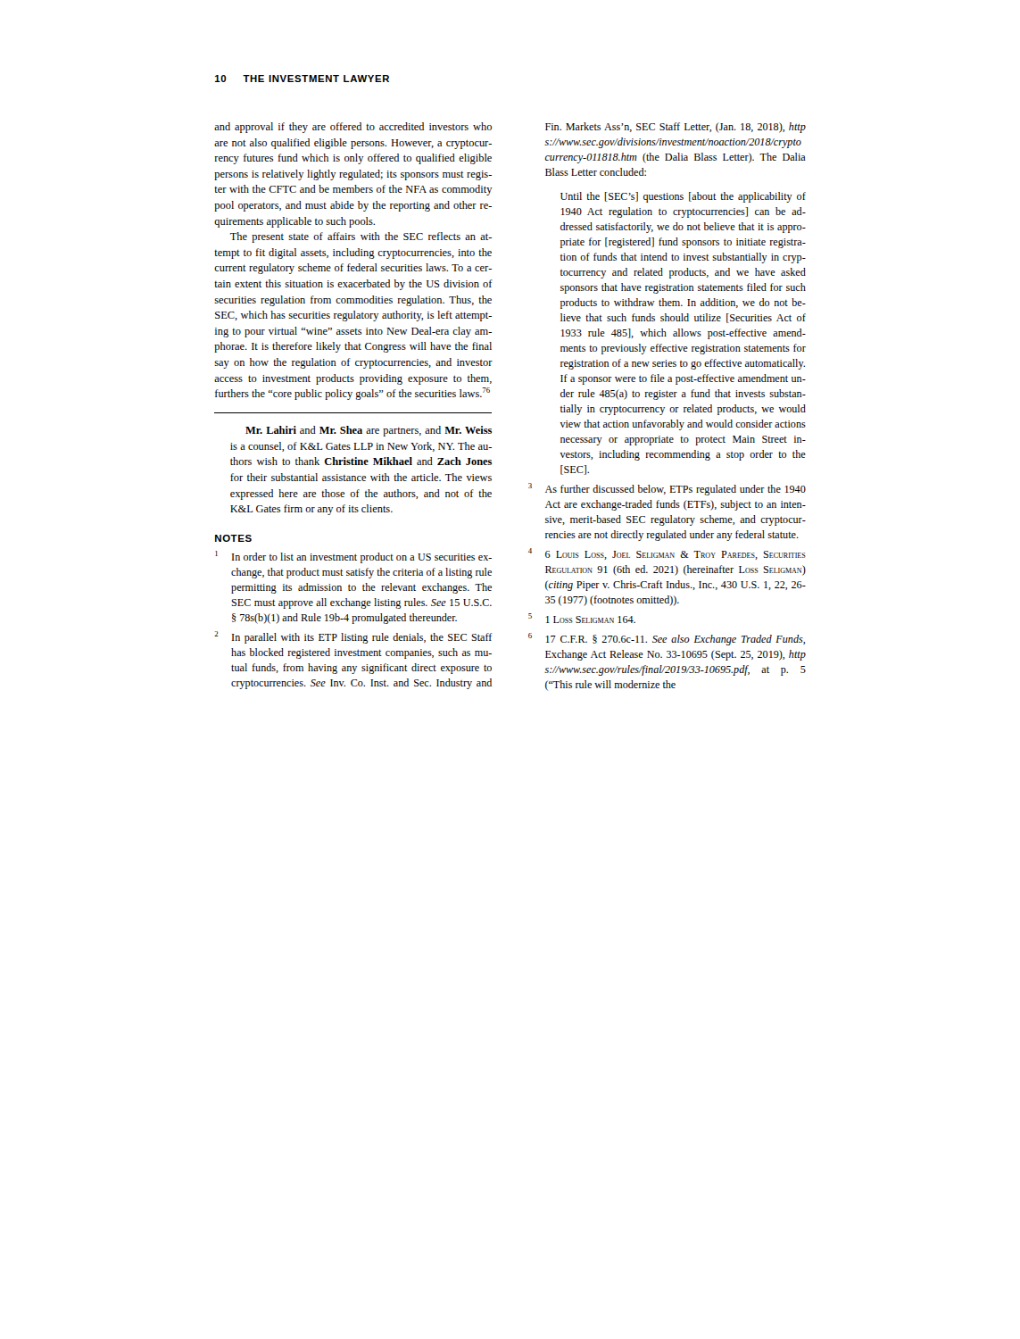10 THE INVESTMENT LAWYER
and approval if they are offered to accredited investors who are not also qualified eligible persons. However, a cryptocurrency futures fund which is only offered to qualified eligible persons is relatively lightly regulated; its sponsors must register with the CFTC and be members of the NFA as commodity pool operators, and must abide by the reporting and other requirements applicable to such pools.
The present state of affairs with the SEC reflects an attempt to fit digital assets, including cryptocurrencies, into the current regulatory scheme of federal securities laws. To a certain extent this situation is exacerbated by the US division of securities regulation from commodities regulation. Thus, the SEC, which has securities regulatory authority, is left attempting to pour virtual “wine” assets into New Deal-era clay amphorae. It is therefore likely that Congress will have the final say on how the regulation of cryptocurrencies, and investor access to investment products providing exposure to them, furthers the “core public policy goals” of the securities laws.76
Mr. Lahiri and Mr. Shea are partners, and Mr. Weiss is a counsel, of K&L Gates LLP in New York, NY. The authors wish to thank Christine Mikhael and Zach Jones for their substantial assistance with the article. The views expressed here are those of the authors, and not of the K&L Gates firm or any of its clients.
NOTES
In order to list an investment product on a US securities exchange, that product must satisfy the criteria of a listing rule permitting its admission to the relevant exchanges. The SEC must approve all exchange listing rules. See 15 U.S.C. § 78s(b)(1) and Rule 19b-4 promulgated thereunder.
In parallel with its ETP listing rule denials, the SEC Staff has blocked registered investment companies, such as mutual funds, from having any significant direct exposure to cryptocurrencies. See Inv. Co. Inst. and Sec. Industry and Fin. Markets Ass’n, SEC Staff Letter, (Jan. 18, 2018), https://www.sec.gov/divisions/investment/noaction/2018/cryptocurrency-011818.htm (the Dalia Blass Letter). The Dalia Blass Letter concluded:
Until the [SEC’s] questions [about the applicability of 1940 Act regulation to cryptocurrencies] can be addressed satisfactorily, we do not believe that it is appropriate for [registered] fund sponsors to initiate registration of funds that intend to invest substantially in cryptocurrency and related products, and we have asked sponsors that have registration statements filed for such products to withdraw them. In addition, we do not believe that such funds should utilize [Securities Act of 1933 rule 485], which allows post-effective amendments to previously effective registration statements for registration of a new series to go effective automatically. If a sponsor were to file a post-effective amendment under rule 485(a) to register a fund that invests substantially in cryptocurrency or related products, we would view that action unfavorably and would consider actions necessary or appropriate to protect Main Street investors, including recommending a stop order to the [SEC].
As further discussed below, ETPs regulated under the 1940 Act are exchange-traded funds (ETFs), subject to an intensive, merit-based SEC regulatory scheme, and cryptocurrencies are not directly regulated under any federal statute.
6 Louis Loss, Joel Seligman & Troy Paredes, Securities Regulation 91 (6th ed. 2021) (hereinafter Loss Seligman) (citing Piper v. Chris-Craft Indus., Inc., 430 U.S. 1, 22, 26-35 (1977) (footnotes omitted)).
1 Loss Seligman 164.
17 C.F.R. § 270.6c-11. See also Exchange Traded Funds, Exchange Act Release No. 33-10695 (Sept. 25, 2019), https://www.sec.gov/rules/final/2019/33-10695.pdf, at p. 5 (“This rule will modernize the